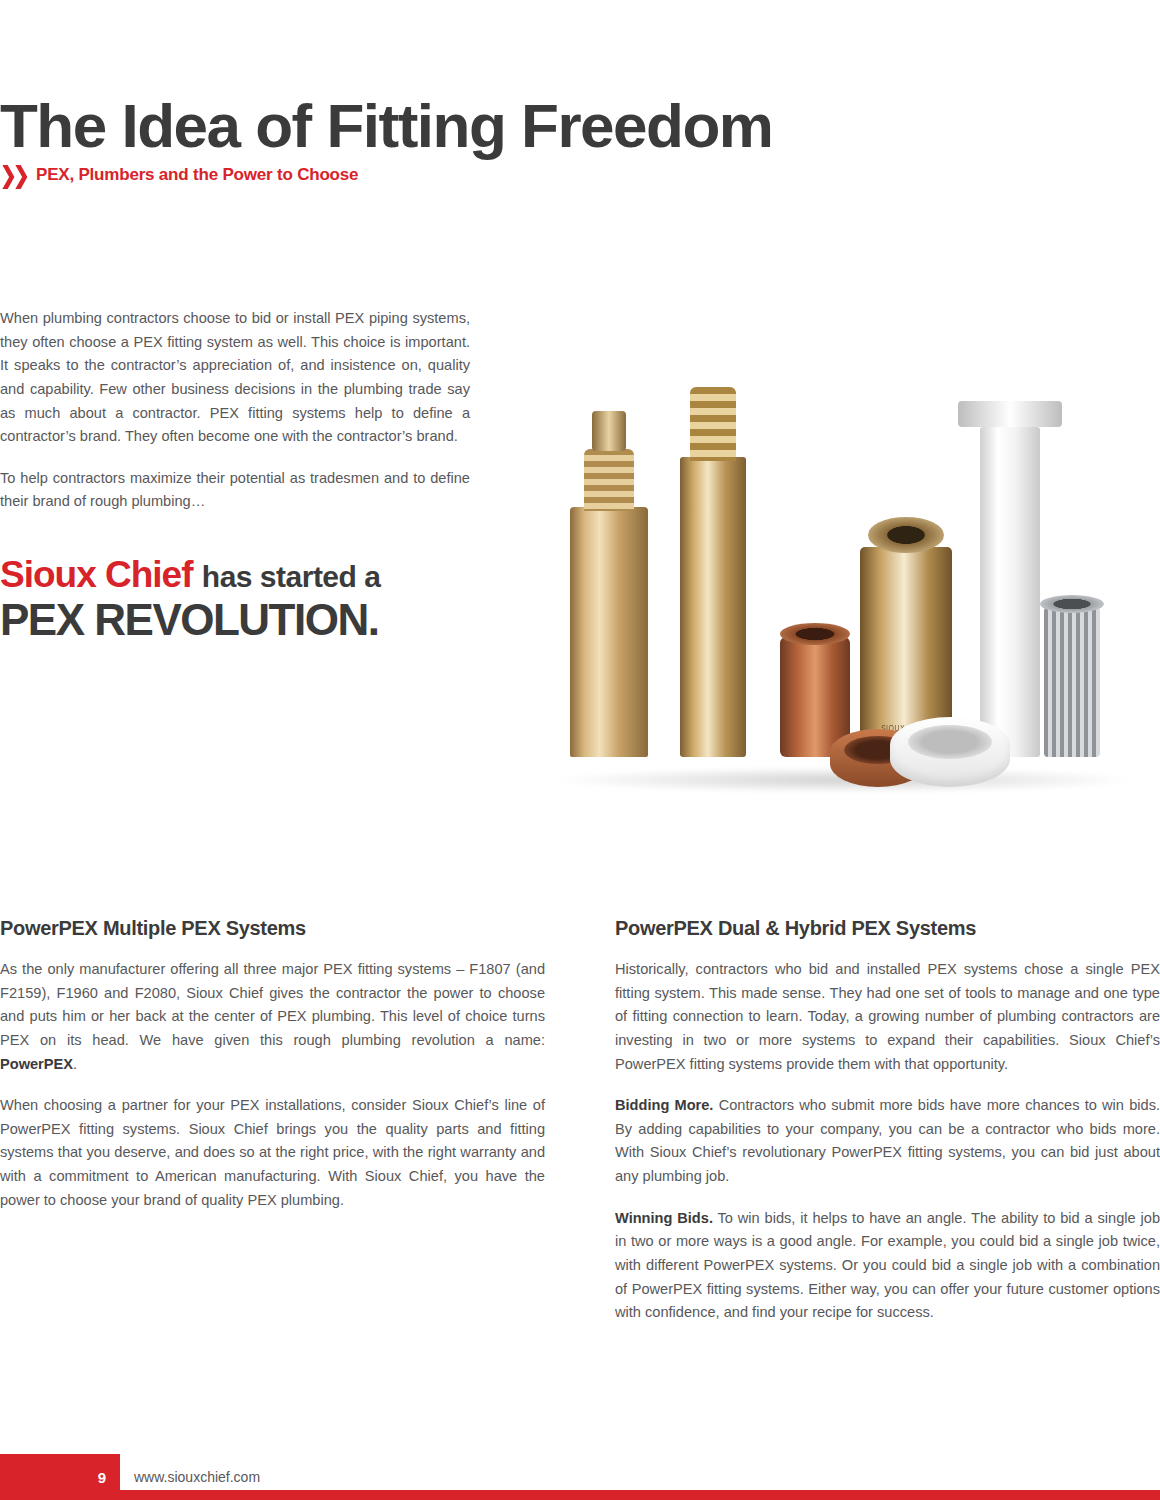The Idea of Fitting Freedom
❯❯PEX, Plumbers and the Power to Choose
When plumbing contractors choose to bid or install PEX piping systems, they often choose a PEX fitting system as well. This choice is important. It speaks to the contractor’s appreciation of, and insistence on, quality and capability. Few other business decisions in the plumbing trade say as much about a contractor. PEX fitting systems help to define a contractor’s brand. They often become one with the contractor’s brand.
To help contractors maximize their potential as tradesmen and to define their brand of rough plumbing…
Sioux Chief has started a
PEX REVOLUTION.
SIOUX CHIEF
PowerPEX Multiple PEX Systems
As the only manufacturer offering all three major PEX fitting systems – F1807 (and F2159), F1960 and F2080, Sioux Chief gives the contractor the power to choose and puts him or her back at the center of PEX plumbing. This level of choice turns PEX on its head. We have given this rough plumbing revolution a name: PowerPEX.
When choosing a partner for your PEX installations, consider Sioux Chief’s line of PowerPEX fitting systems. Sioux Chief brings you the quality parts and fitting systems that you deserve, and does so at the right price, with the right warranty and with a commitment to American manufacturing. With Sioux Chief, you have the power to choose your brand of quality PEX plumbing.
PowerPEX Dual & Hybrid PEX Systems
Historically, contractors who bid and installed PEX systems chose a single PEX fitting system. This made sense. They had one set of tools to manage and one type of fitting connection to learn. Today, a growing number of plumbing contractors are investing in two or more systems to expand their capabilities. Sioux Chief’s PowerPEX fitting systems provide them with that opportunity.
Bidding More. Contractors who submit more bids have more chances to win bids. By adding capabilities to your company, you can be a contractor who bids more. With Sioux Chief’s revolutionary PowerPEX fitting systems, you can bid just about any plumbing job.
Winning Bids. To win bids, it helps to have an angle. The ability to bid a single job in two or more ways is a good angle. For example, you could bid a single job twice, with different PowerPEX systems. Or you could bid a single job with a combination of PowerPEX fitting systems. Either way, you can offer your future customer options with confidence, and find your recipe for success.
9
www.siouxchief.com